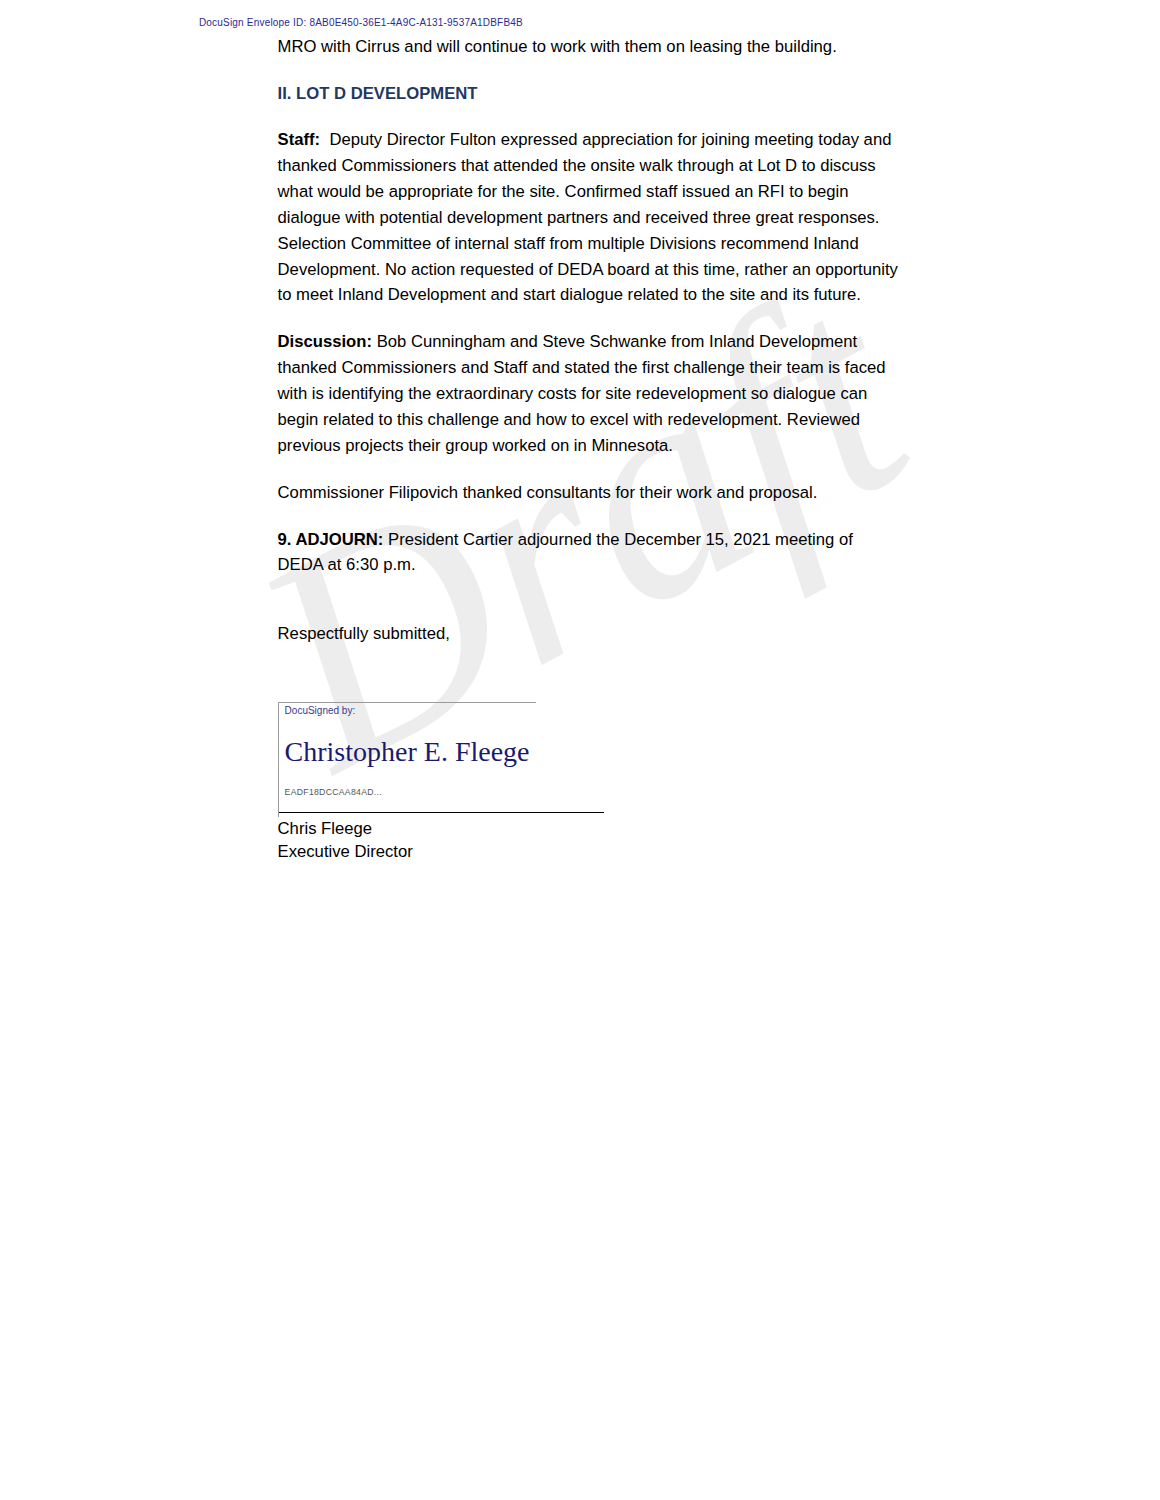DocuSign Envelope ID: 8AB0E450-36E1-4A9C-A131-9537A1DBFB4B
Draft
MRO with Cirrus and will continue to work with them on leasing the building.
II. LOT D DEVELOPMENT
Staff: Deputy Director Fulton expressed appreciation for joining meeting today and thanked Commissioners that attended the onsite walk through at Lot D to discuss what would be appropriate for the site. Confirmed staff issued an RFI to begin dialogue with potential development partners and received three great responses. Selection Committee of internal staff from multiple Divisions recommend Inland Development. No action requested of DEDA board at this time, rather an opportunity to meet Inland Development and start dialogue related to the site and its future.
Discussion: Bob Cunningham and Steve Schwanke from Inland Development thanked Commissioners and Staff and stated the first challenge their team is faced with is identifying the extraordinary costs for site redevelopment so dialogue can begin related to this challenge and how to excel with redevelopment. Reviewed previous projects their group worked on in Minnesota.
Commissioner Filipovich thanked consultants for their work and proposal.
9. ADJOURN: President Cartier adjourned the December 15, 2021 meeting of DEDA at 6:30 p.m.
Respectfully submitted,
DocuSigned by:
Christopher E. Fleege
EADF18DCCAA84AD...
Chris Fleege
Executive Director